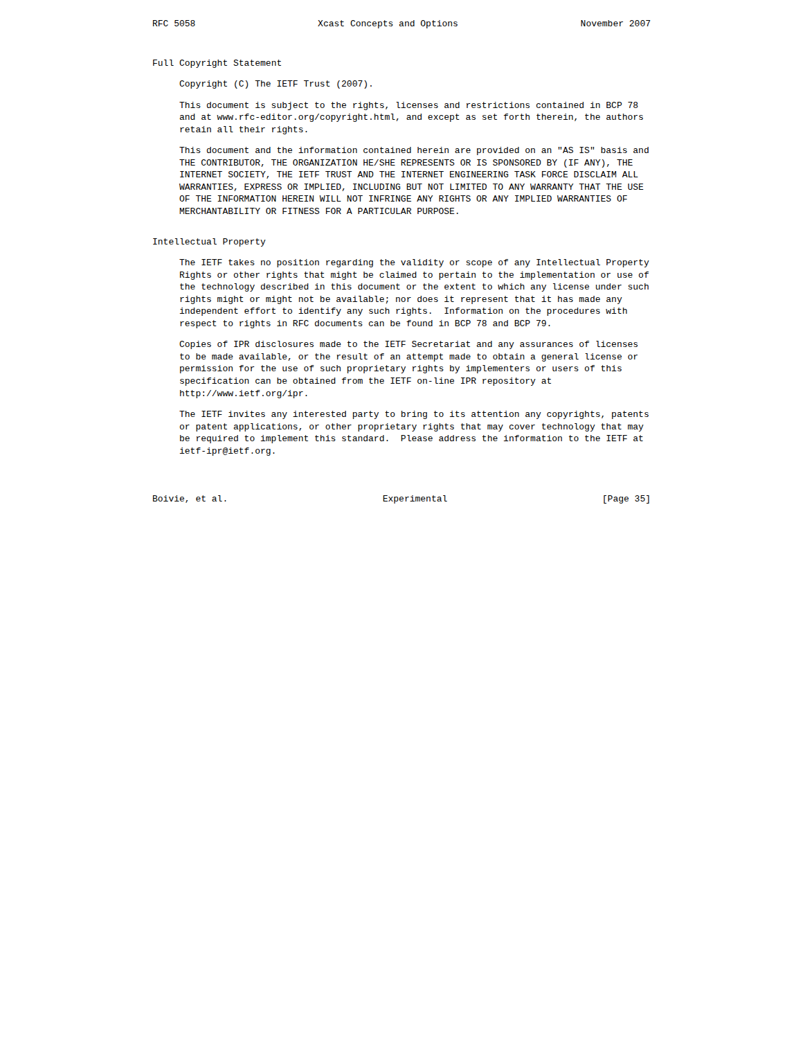RFC 5058 Xcast Concepts and Options November 2007
Full Copyright Statement
Copyright (C) The IETF Trust (2007).
This document is subject to the rights, licenses and restrictions contained in BCP 78 and at www.rfc-editor.org/copyright.html, and except as set forth therein, the authors retain all their rights.
This document and the information contained herein are provided on an "AS IS" basis and THE CONTRIBUTOR, THE ORGANIZATION HE/SHE REPRESENTS OR IS SPONSORED BY (IF ANY), THE INTERNET SOCIETY, THE IETF TRUST AND THE INTERNET ENGINEERING TASK FORCE DISCLAIM ALL WARRANTIES, EXPRESS OR IMPLIED, INCLUDING BUT NOT LIMITED TO ANY WARRANTY THAT THE USE OF THE INFORMATION HEREIN WILL NOT INFRINGE ANY RIGHTS OR ANY IMPLIED WARRANTIES OF MERCHANTABILITY OR FITNESS FOR A PARTICULAR PURPOSE.
Intellectual Property
The IETF takes no position regarding the validity or scope of any Intellectual Property Rights or other rights that might be claimed to pertain to the implementation or use of the technology described in this document or the extent to which any license under such rights might or might not be available; nor does it represent that it has made any independent effort to identify any such rights. Information on the procedures with respect to rights in RFC documents can be found in BCP 78 and BCP 79.
Copies of IPR disclosures made to the IETF Secretariat and any assurances of licenses to be made available, or the result of an attempt made to obtain a general license or permission for the use of such proprietary rights by implementers or users of this specification can be obtained from the IETF on-line IPR repository at http://www.ietf.org/ipr.
The IETF invites any interested party to bring to its attention any copyrights, patents or patent applications, or other proprietary rights that may cover technology that may be required to implement this standard. Please address the information to the IETF at ietf-ipr@ietf.org.
Boivie, et al. Experimental [Page 35]